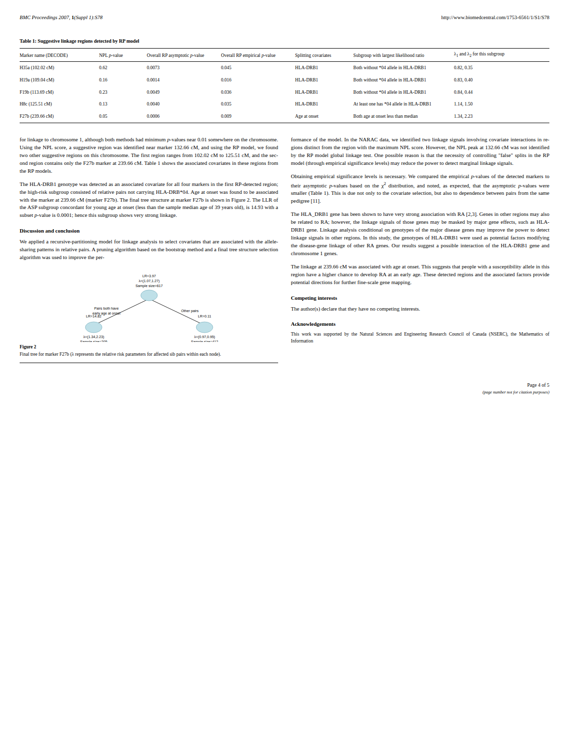BMC Proceedings 2007, 1(Suppl 1):S78
http://www.biomedcentral.com/1753-6561/1/S1/S78
Table 1: Suggestive linkage regions detected by RP model
| Marker name (DECODE) | NPL p -value | Overall RP asymptotic p -value | Overall RP empirical p -value | Splitting covariates | Subgroup with largest likelihood ratio | λ 1 and λ 2 for this subgroup |
| --- | --- | --- | --- | --- | --- | --- |
| H35a (102.02 cM) | 0.62 | 0.0073 | 0.045 | HLA-DRB1 | Both without *04 allele in HLA-DRB1 | 0.82, 0.35 |
| H19a (109.04 cM) | 0.16 | 0.0014 | 0.016 | HLA-DRB1 | Both without *04 allele in HLA-DRB1 | 0.83, 0.40 |
| F19b (113.69 cM) | 0.23 | 0.0049 | 0.036 | HLA-DRB1 | Both without *04 allele in HLA-DRB1 | 0.84, 0.44 |
| H8c (125.51 cM) | 0.13 | 0.0040 | 0.035 | HLA-DRB1 | At least one has *04 allele in HLA-DRB1 | 1.14, 1.50 |
| F27b (239.66 cM) | 0.05 | 0.0006 | 0.009 | Age at onset | Both age at onset less than median | 1.34, 2.23 |
for linkage to chromosome 1, although both methods had minimum p-values near 0.01 somewhere on the chromosome. Using the NPL score, a suggestive region was identified near marker 132.66 cM, and using the RP model, we found two other suggestive regions on this chromosome. The first region ranges from 102.02 cM to 125.51 cM, and the second region contains only the F27b marker at 239.66 cM. Table 1 shows the associated covariates in these regions from the RP models.
The HLA-DRB1 genotype was detected as an associated covariate for all four markers in the first RP-detected region; the high-risk subgroup consisted of relative pairs not carrying HLA-DRB*04. Age at onset was found to be associated with the marker at 239.66 cM (marker F27b). The final tree structure at marker F27b is shown in Figure 2. The LLR of the ASP subgroup concordant for young age at onset (less than the sample median age of 39 years old), is 14.93 with a subset p-value is 0.0001; hence this subgroup shows very strong linkage.
Discussion and conclusion
We applied a recursive-partitioning model for linkage analysis to select covariates that are associated with the allele-sharing patterns in relative pairs. A pruning algorithm based on the bootstrap method and a final tree structure selection algorithm was used to improve the per-
LR=3.97 λ=(1.07,1.27) Sample size=617 Pairs both have early age at onset Other pairs LR=14.82 λ=(1.34,2.23) Sample size=205 LR=0.11 λ=(0.97,0.95) Sample size=412
Figure 2 Final tree for marker F27b (λ represents the relative risk parameters for affected sib pairs within each node).
formance of the model. In the NARAC data, we identified two linkage signals involving covariate interactions in regions distinct from the region with the maximum NPL score. However, the NPL peak at 132.66 cM was not identified by the RP model global linkage test. One possible reason is that the necessity of controlling "false" splits in the RP model (through empirical significance levels) may reduce the power to detect marginal linkage signals.
Obtaining empirical significance levels is necessary. We compared the empirical p-values of the detected markers to their asymptotic p-values based on the χ2 distribution, and noted, as expected, that the asymptotic p-values were smaller (Table 1). This is due not only to the covariate selection, but also to dependence between pairs from the same pedigree [11].
The HLA_DRB1 gene has been shown to have very strong association with RA [2,3]. Genes in other regions may also be related to RA; however, the linkage signals of those genes may be masked by major gene effects, such as HLA-DRB1 gene. Linkage analysis conditional on genotypes of the major disease genes may improve the power to detect linkage signals in other regions. In this study, the genotypes of HLA-DRB1 were used as potential factors modifying the disease-gene linkage of other RA genes. Our results suggest a possible interaction of the HLA-DRB1 gene and chromosome 1 genes.
The linkage at 239.66 cM was associated with age at onset. This suggests that people with a susceptibility allele in this region have a higher chance to develop RA at an early age. These detected regions and the associated factors provide potential directions for further fine-scale gene mapping.
Competing interests
The author(s) declare that they have no competing interests.
Acknowledgements
This work was supported by the Natural Sciences and Engineering Research Council of Canada (NSERC), the Mathematics of Information
Page 4 of 5
(page number not for citation purposes)